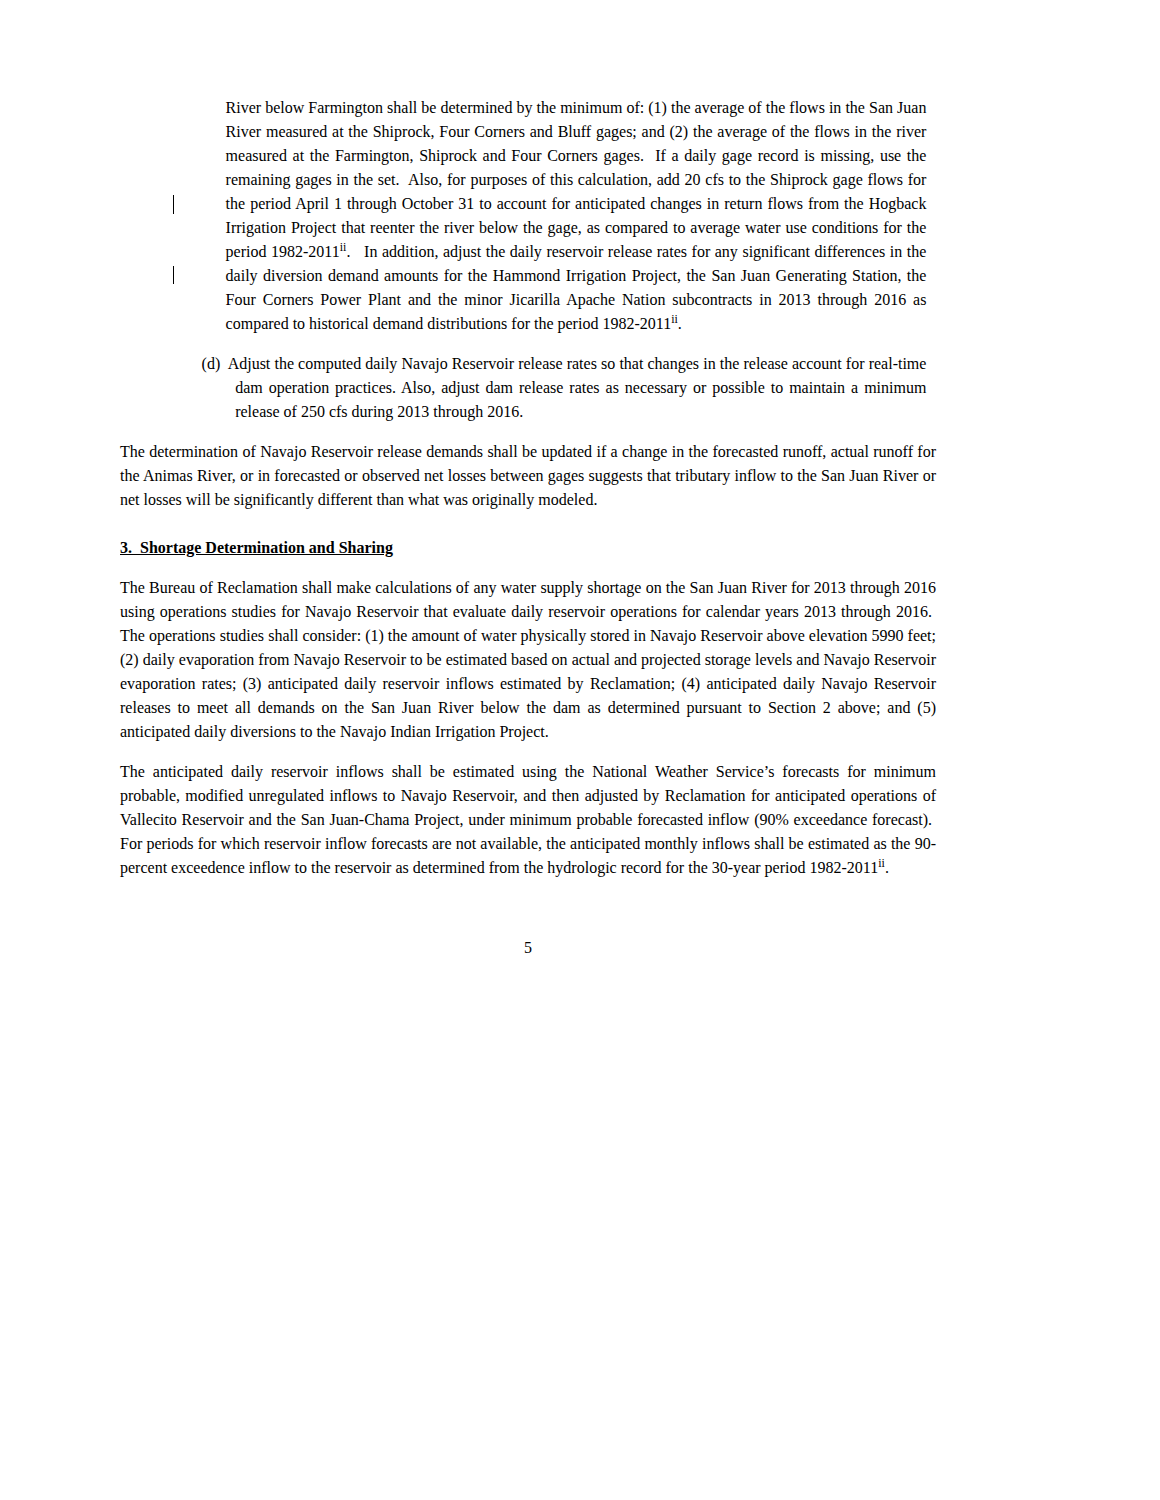River below Farmington shall be determined by the minimum of: (1) the average of the flows in the San Juan River measured at the Shiprock, Four Corners and Bluff gages; and (2) the average of the flows in the river measured at the Farmington, Shiprock and Four Corners gages. If a daily gage record is missing, use the remaining gages in the set. Also, for purposes of this calculation, add 20 cfs to the Shiprock gage flows for the period April 1 through October 31 to account for anticipated changes in return flows from the Hogback Irrigation Project that reenter the river below the gage, as compared to average water use conditions for the period 1982-2011ii. In addition, adjust the daily reservoir release rates for any significant differences in the daily diversion demand amounts for the Hammond Irrigation Project, the San Juan Generating Station, the Four Corners Power Plant and the minor Jicarilla Apache Nation subcontracts in 2013 through 2016 as compared to historical demand distributions for the period 1982-2011ii.
(d) Adjust the computed daily Navajo Reservoir release rates so that changes in the release account for real-time dam operation practices. Also, adjust dam release rates as necessary or possible to maintain a minimum release of 250 cfs during 2013 through 2016.
The determination of Navajo Reservoir release demands shall be updated if a change in the forecasted runoff, actual runoff for the Animas River, or in forecasted or observed net losses between gages suggests that tributary inflow to the San Juan River or net losses will be significantly different than what was originally modeled.
3. Shortage Determination and Sharing
The Bureau of Reclamation shall make calculations of any water supply shortage on the San Juan River for 2013 through 2016 using operations studies for Navajo Reservoir that evaluate daily reservoir operations for calendar years 2013 through 2016. The operations studies shall consider: (1) the amount of water physically stored in Navajo Reservoir above elevation 5990 feet; (2) daily evaporation from Navajo Reservoir to be estimated based on actual and projected storage levels and Navajo Reservoir evaporation rates; (3) anticipated daily reservoir inflows estimated by Reclamation; (4) anticipated daily Navajo Reservoir releases to meet all demands on the San Juan River below the dam as determined pursuant to Section 2 above; and (5) anticipated daily diversions to the Navajo Indian Irrigation Project.
The anticipated daily reservoir inflows shall be estimated using the National Weather Service’s forecasts for minimum probable, modified unregulated inflows to Navajo Reservoir, and then adjusted by Reclamation for anticipated operations of Vallecito Reservoir and the San Juan-Chama Project, under minimum probable forecasted inflow (90% exceedance forecast). For periods for which reservoir inflow forecasts are not available, the anticipated monthly inflows shall be estimated as the 90-percent exceedence inflow to the reservoir as determined from the hydrologic record for the 30-year period 1982-2011ii.
5